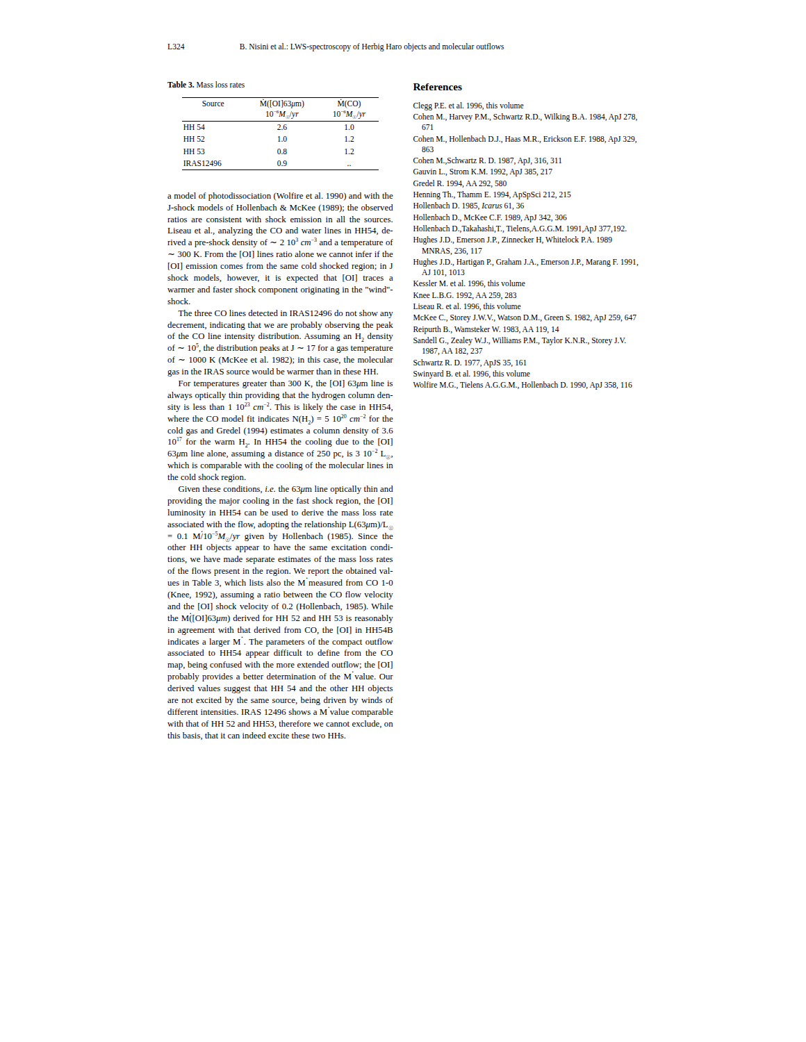L324 B. Nisini et al.: LWS-spectroscopy of Herbig Haro objects and molecular outflows
Table 3. Mass loss rates
| Source | M ([OI]63 μ m) | M (CO) |
| | 10 −6 M ☉ / yr | 10 −6 M ☉ / yr |
| HH 54 | 2.6 | 1.0 |
| HH 52 | 1.0 | 1.2 |
| HH 53 | 0.8 | 1.2 |
| IRAS12496 | 0.9 | .. |
a model of photodissociation (Wolfire et al. 1990) and with the J-shock models of Hollenbach & McKee (1989); the observed ratios are consistent with shock emission in all the sources. Liseau et al., analyzing the CO and water lines in HH54, derived a pre-shock density of ∼ 2 103 cm−3 and a temperature of ∼ 300 K. From the [OI] lines ratio alone we cannot infer if the [OI] emission comes from the same cold shocked region; in J shock models, however, it is expected that [OI] traces a warmer and faster shock component originating in the "wind"-shock.
The three CO lines detected in IRAS12496 do not show any decrement, indicating that we are probably observing the peak of the CO line intensity distribution. Assuming an H2 density of ∼ 105, the distribution peaks at J ∼ 17 for a gas temperature of ∼ 1000 K (McKee et al. 1982); in this case, the molecular gas in the IRAS source would be warmer than in these HH.
For temperatures greater than 300 K, the [OI] 63μm line is always optically thin providing that the hydrogen column density is less than 1 1023 cm−2. This is likely the case in HH54, where the CO model fit indicates N(H2) = 5 1020 cm−2 for the cold gas and Gredel (1994) estimates a column density of 3.6 1017 for the warm H2. In HH54 the cooling due to the [OI] 63μm line alone, assuming a distance of 250 pc, is 3 10−2 L☉, which is comparable with the cooling of the molecular lines in the cold shock region.
Given these conditions, i.e. the 63μm line optically thin and providing the major cooling in the fast shock region, the [OI] luminosity in HH54 can be used to derive the mass loss rate associated with the flow, adopting the relationship L(63μm)/L☉ = 0.1 M/10−5M☉/yr given by Hollenbach (1985). Since the other HH objects appear to have the same excitation conditions, we have made separate estimates of the mass loss rates of the flows present in the region. We report the obtained values in Table 3, which lists also the M measured from CO 1-0 (Knee, 1992), assuming a ratio between the CO flow velocity and the [OI] shock velocity of 0.2 (Hollenbach, 1985). While the M([OI]63μm) derived for HH 52 and HH 53 is reasonably in agreement with that derived from CO, the [OI] in HH54B indicates a larger M . The parameters of the compact outflow associated to HH54 appear difficult to define from the CO map, being confused with the more extended outflow; the [OI] probably provides a better determination of the M value. Our derived values suggest that HH 54 and the other HH objects are not excited by the same source, being driven by winds of different intensities. IRAS 12496 shows a M value comparable with that of HH 52 and HH53, therefore we cannot exclude, on this basis, that it can indeed excite these two HHs.
References
Clegg P.E. et al. 1996, this volume
Cohen M., Harvey P.M., Schwartz R.D., Wilking B.A. 1984, ApJ 278, 671
Cohen M., Hollenbach D.J., Haas M.R., Erickson E.F. 1988, ApJ 329, 863
Cohen M.,Schwartz R. D. 1987, ApJ, 316, 311
Gauvin L., Strom K.M. 1992, ApJ 385, 217
Gredel R. 1994, AA 292, 580
Henning Th., Thamm E. 1994, ApSpSci 212, 215
Hollenbach D. 1985, Icarus 61, 36
Hollenbach D., McKee C.F. 1989, ApJ 342, 306
Hollenbach D.,Takahashi,T., Tielens,A.G.G.M. 1991,ApJ 377,192.
Hughes J.D., Emerson J.P., Zinnecker H, Whitelock P.A. 1989 MNRAS, 236, 117
Hughes J.D., Hartigan P., Graham J.A., Emerson J.P., Marang F. 1991, AJ 101, 1013
Kessler M. et al. 1996, this volume
Knee L.B.G. 1992, AA 259, 283
Liseau R. et al. 1996, this volume
McKee C., Storey J.W.V., Watson D.M., Green S. 1982, ApJ 259, 647
Reipurth B., Wamsteker W. 1983, AA 119, 14
Sandell G., Zealey W.J., Williams P.M., Taylor K.N.R., Storey J.V. 1987, AA 182, 237
Schwartz R. D. 1977, ApJS 35, 161
Swinyard B. et al. 1996, this volume
Wolfire M.G., Tielens A.G.G.M., Hollenbach D. 1990, ApJ 358, 116